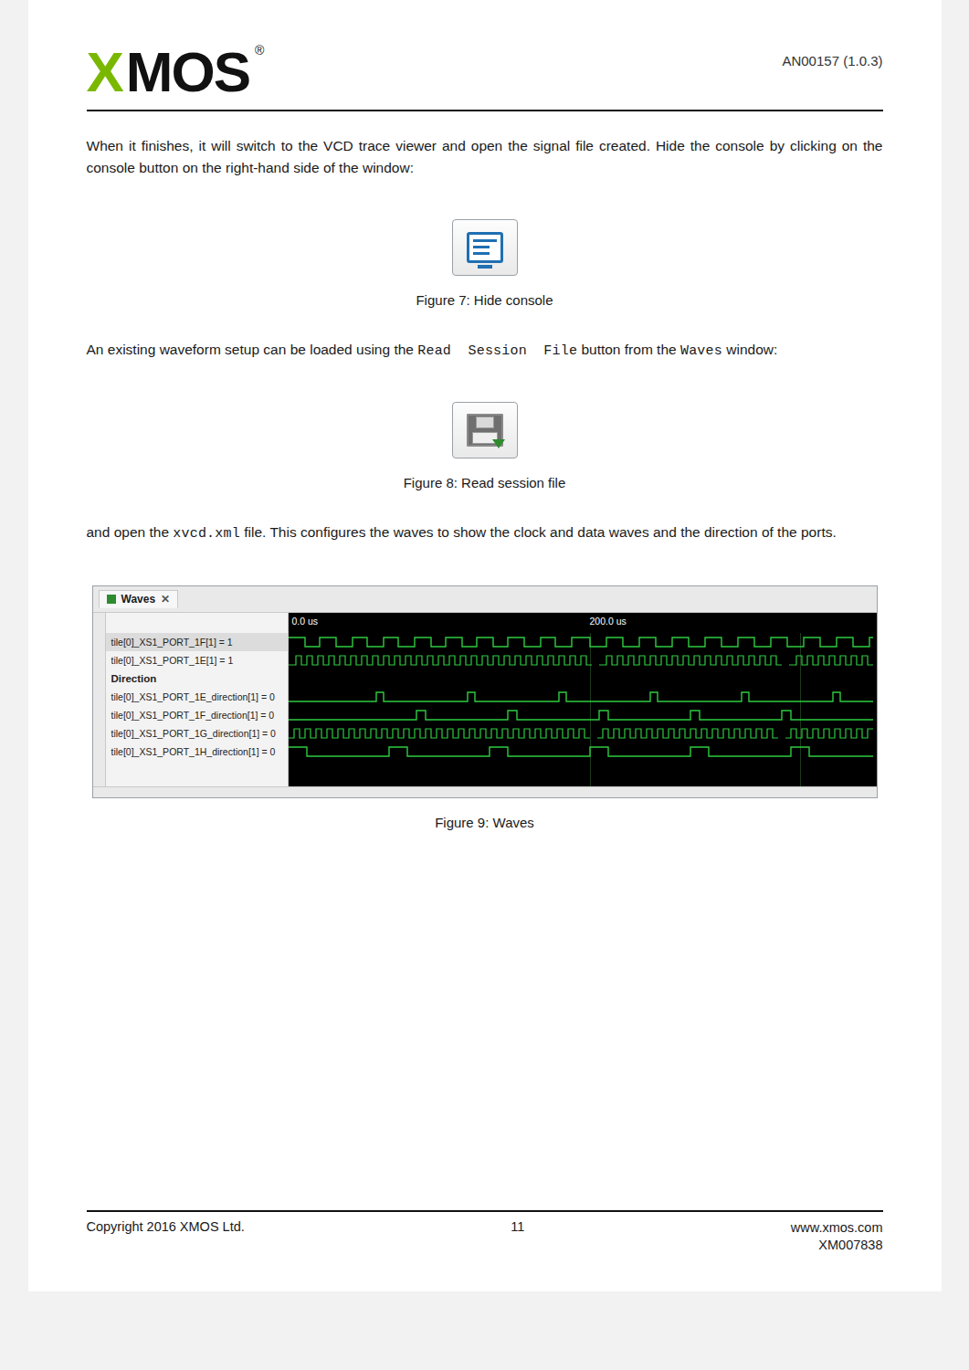XMOS®
AN00157 (1.0.3)
When it finishes, it will switch to the VCD trace viewer and open the signal file created. Hide the console by clicking on the console button on the right-hand side of the window:
Figure 7: Hide console
An existing waveform setup can be loaded using the Read Session File button from the Waves window:
Figure 8: Read session file
and open the xvcd.xml file. This configures the waves to show the clock and data waves and the direction of the ports.
Waves ✕
tile[0]_XS1_PORT_1F[1] = 1
tile[0]_XS1_PORT_1E[1] = 1
Direction
tile[0]_XS1_PORT_1E_direction[1] = 0
tile[0]_XS1_PORT_1F_direction[1] = 0
tile[0]_XS1_PORT_1G_direction[1] = 0
tile[0]_XS1_PORT_1H_direction[1] = 0
0.0 us 200.0 us
Figure 9: Waves
Copyright 2016 XMOS Ltd.
11
www.xmos.com
XM007838